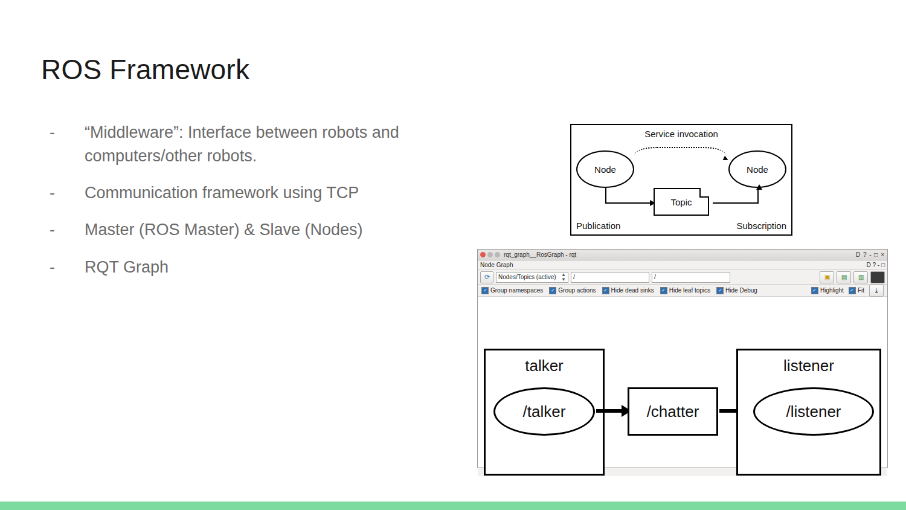ROS Framework
“Middleware”: Interface between robots and computers/other robots.
Communication framework using TCP
Master (ROS Master) & Slave (Nodes)
RQT Graph
Service invocation
Node
Node
Topic
Publication
Subscription
rqt_graph__RosGraph - rqt D ? - □ ×
Node Graph D ? - □
⟳
Nodes/Topics (active)▲
▼
/
/
▣
▤
▥
✓Group namespaces ✓Group actions ✓Hide dead sinks ✓Hide leaf topics ✓Hide Debug ✓Highlight ✓Fit ⤓
talker
/talker
/chatter
listener
/listener